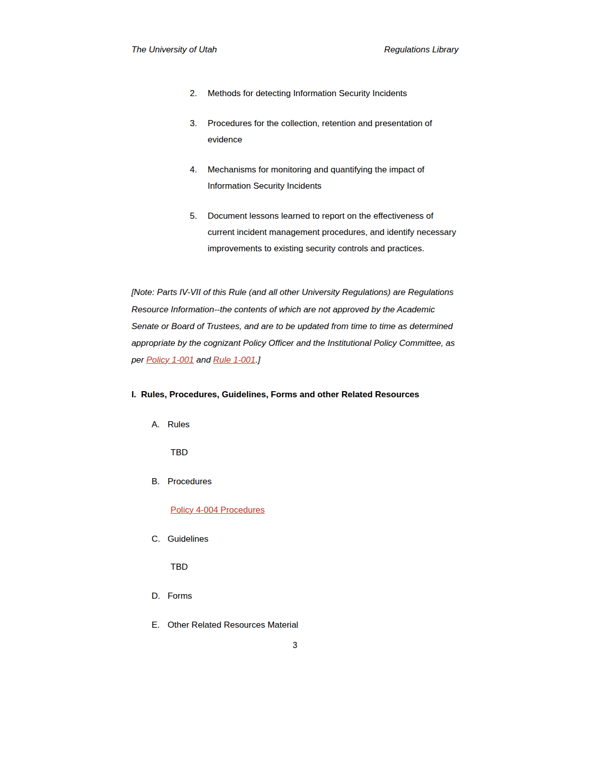The University of Utah Regulations Library
2. Methods for detecting Information Security Incidents
3. Procedures for the collection, retention and presentation of evidence
4. Mechanisms for monitoring and quantifying the impact of Information Security Incidents
5. Document lessons learned to report on the effectiveness of current incident management procedures, and identify necessary improvements to existing security controls and practices.
[Note: Parts IV-VII of this Rule (and all other University Regulations) are Regulations Resource Information--the contents of which are not approved by the Academic Senate or Board of Trustees, and are to be updated from time to time as determined appropriate by the cognizant Policy Officer and the Institutional Policy Committee, as per Policy 1-001 and Rule 1-001.]
I. Rules, Procedures, Guidelines, Forms and other Related Resources
A. Rules
TBD
B. Procedures
Policy 4-004 Procedures
C. Guidelines
TBD
D. Forms
E. Other Related Resources Material
3